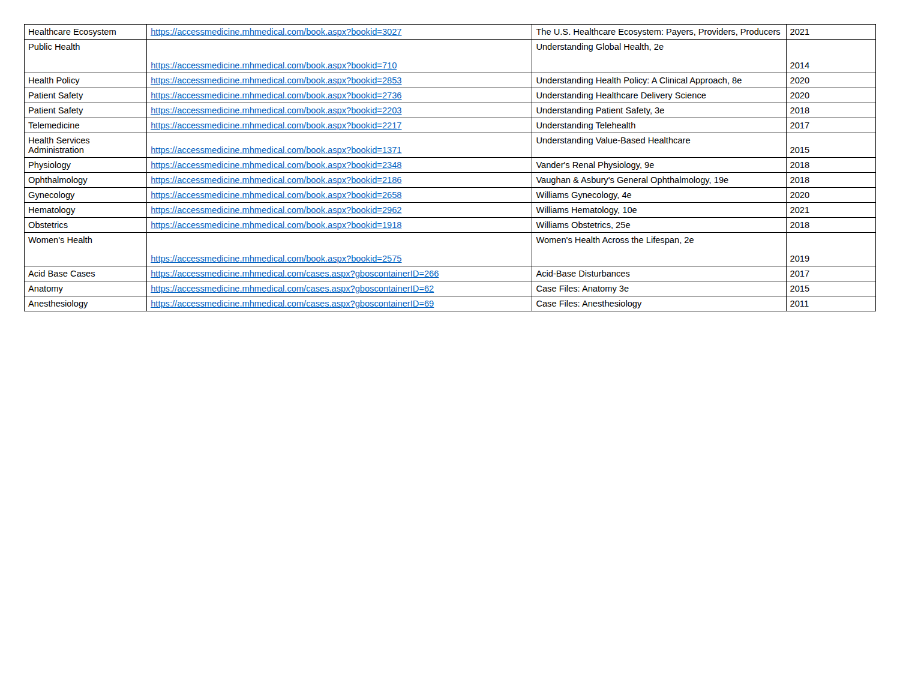| Healthcare Ecosystem | https://accessmedicine.mhmedical.com/book.aspx?bookid=3027 | The U.S. Healthcare Ecosystem: Payers, Providers, Producers | 2021 |
| Public Health | https://accessmedicine.mhmedical.com/book.aspx?bookid=710 | Understanding Global Health, 2e | 2014 |
| Health Policy | https://accessmedicine.mhmedical.com/book.aspx?bookid=2853 | Understanding Health Policy: A Clinical Approach, 8e | 2020 |
| Patient Safety | https://accessmedicine.mhmedical.com/book.aspx?bookid=2736 | Understanding Healthcare Delivery Science | 2020 |
| Patient Safety | https://accessmedicine.mhmedical.com/book.aspx?bookid=2203 | Understanding Patient Safety, 3e | 2018 |
| Telemedicine | https://accessmedicine.mhmedical.com/book.aspx?bookid=2217 | Understanding Telehealth | 2017 |
| Health Services Administration | https://accessmedicine.mhmedical.com/book.aspx?bookid=1371 | Understanding Value-Based Healthcare | 2015 |
| Physiology | https://accessmedicine.mhmedical.com/book.aspx?bookid=2348 | Vander's Renal Physiology, 9e | 2018 |
| Ophthalmology | https://accessmedicine.mhmedical.com/book.aspx?bookid=2186 | Vaughan & Asbury's General Ophthalmology, 19e | 2018 |
| Gynecology | https://accessmedicine.mhmedical.com/book.aspx?bookid=2658 | Williams Gynecology, 4e | 2020 |
| Hematology | https://accessmedicine.mhmedical.com/book.aspx?bookid=2962 | Williams Hematology, 10e | 2021 |
| Obstetrics | https://accessmedicine.mhmedical.com/book.aspx?bookid=1918 | Williams Obstetrics, 25e | 2018 |
| Women's Health | https://accessmedicine.mhmedical.com/book.aspx?bookid=2575 | Women's Health Across the Lifespan, 2e | 2019 |
| Acid Base Cases | https://accessmedicine.mhmedical.com/cases.aspx?gboscontainerID=266 | Acid-Base Disturbances | 2017 |
| Anatomy | https://accessmedicine.mhmedical.com/cases.aspx?gboscontainerID=62 | Case Files: Anatomy 3e | 2015 |
| Anesthesiology | https://accessmedicine.mhmedical.com/cases.aspx?gboscontainerID=69 | Case Files: Anesthesiology | 2011 |